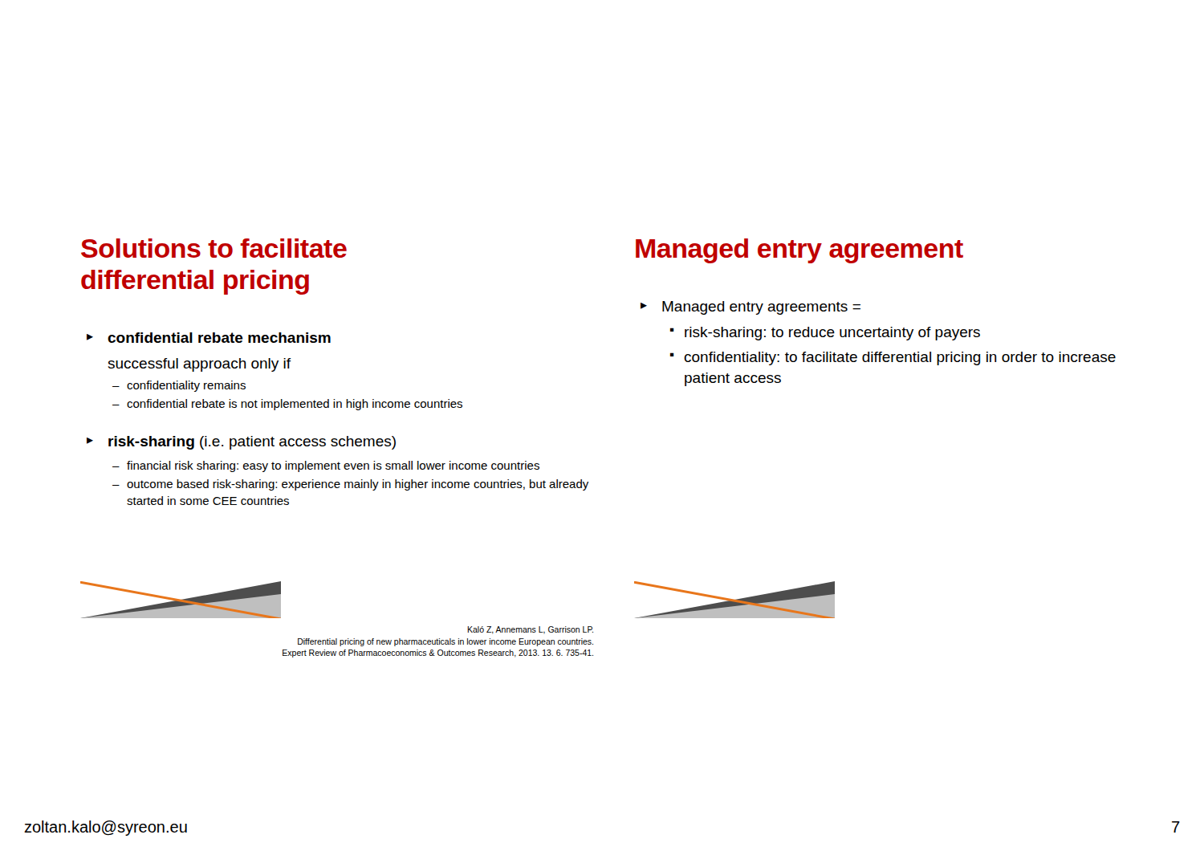Solutions to facilitate
differential pricing
confidential rebate mechanism
successful approach only if
confidentiality remains
confidential rebate is not implemented in high income countries
risk-sharing (i.e. patient access schemes)
financial risk sharing: easy to implement even is small lower income countries
outcome based risk-sharing: experience mainly in higher income countries, but already started in some CEE countries
Kaló Z, Annemans L, Garrison LP.
Differential pricing of new pharmaceuticals in lower income European countries.
Expert Review of Pharmacoeconomics & Outcomes Research, 2013. 13. 6. 735-41.
Managed entry agreement
Managed entry agreements =
risk-sharing: to reduce uncertainty of payers
confidentiality: to facilitate differential pricing in order to increase patient access
zoltan.kalo@syreon.eu
7